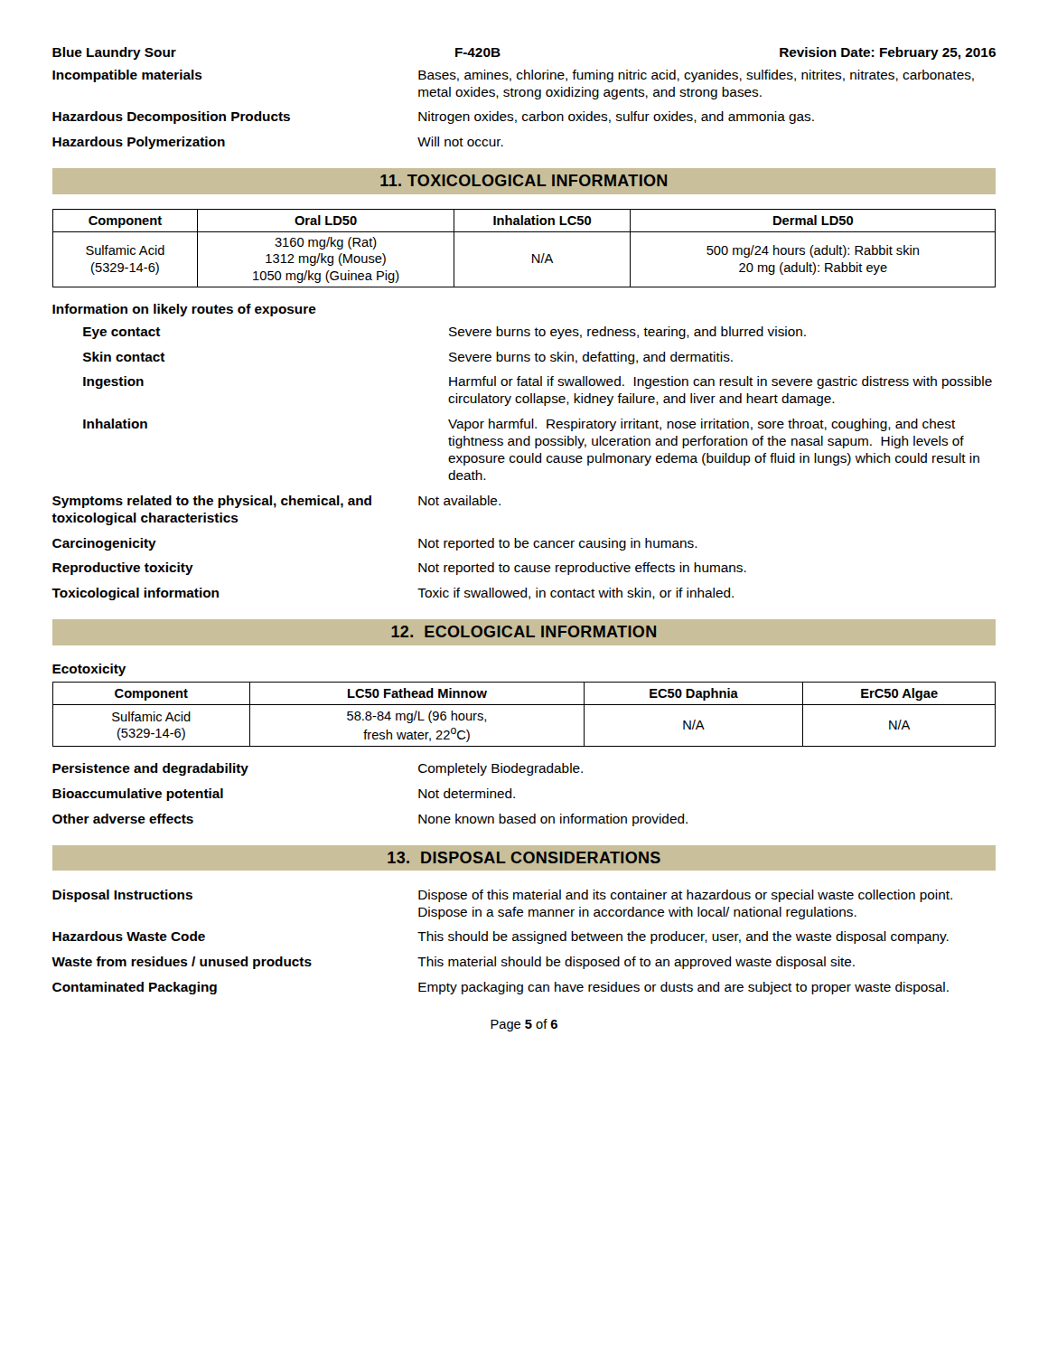Blue Laundry Sour
F-420B
Revision Date: February 25, 2016
Incompatible materials
Bases, amines, chlorine, fuming nitric acid, cyanides, sulfides, nitrites, nitrates, carbonates, metal oxides, strong oxidizing agents, and strong bases.
Hazardous Decomposition Products
Nitrogen oxides, carbon oxides, sulfur oxides, and ammonia gas.
Hazardous Polymerization
Will not occur.
11. TOXICOLOGICAL INFORMATION
| Component | Oral LD50 | Inhalation LC50 | Dermal LD50 |
| --- | --- | --- | --- |
| Sulfamic Acid (5329-14-6) | 3160 mg/kg (Rat) 1312 mg/kg (Mouse) 1050 mg/kg (Guinea Pig) | N/A | 500 mg/24 hours (adult): Rabbit skin 20 mg (adult): Rabbit eye |
Information on likely routes of exposure
Eye contact
Severe burns to eyes, redness, tearing, and blurred vision.
Skin contact
Severe burns to skin, defatting, and dermatitis.
Ingestion
Harmful or fatal if swallowed. Ingestion can result in severe gastric distress with possible circulatory collapse, kidney failure, and liver and heart damage.
Inhalation
Vapor harmful. Respiratory irritant, nose irritation, sore throat, coughing, and chest tightness and possibly, ulceration and perforation of the nasal sapum. High levels of exposure could cause pulmonary edema (buildup of fluid in lungs) which could result in death.
Symptoms related to the physical, chemical, and toxicological characteristics
Not available.
Carcinogenicity
Not reported to be cancer causing in humans.
Reproductive toxicity
Not reported to cause reproductive effects in humans.
Toxicological information
Toxic if swallowed, in contact with skin, or if inhaled.
12. ECOLOGICAL INFORMATION
Ecotoxicity
| Component | LC50 Fathead Minnow | EC50 Daphnia | ErC50 Algae |
| --- | --- | --- | --- |
| Sulfamic Acid (5329-14-6) | 58.8-84 mg/L (96 hours, fresh water, 22 o C) | N/A | N/A |
Persistence and degradability
Completely Biodegradable.
Bioaccumulative potential
Not determined.
Other adverse effects
None known based on information provided.
13. DISPOSAL CONSIDERATIONS
Disposal Instructions
Dispose of this material and its container at hazardous or special waste collection point. Dispose in a safe manner in accordance with local/ national regulations.
Hazardous Waste Code
This should be assigned between the producer, user, and the waste disposal company.
Waste from residues / unused products
This material should be disposed of to an approved waste disposal site.
Contaminated Packaging
Empty packaging can have residues or dusts and are subject to proper waste disposal.
Page 5 of 6